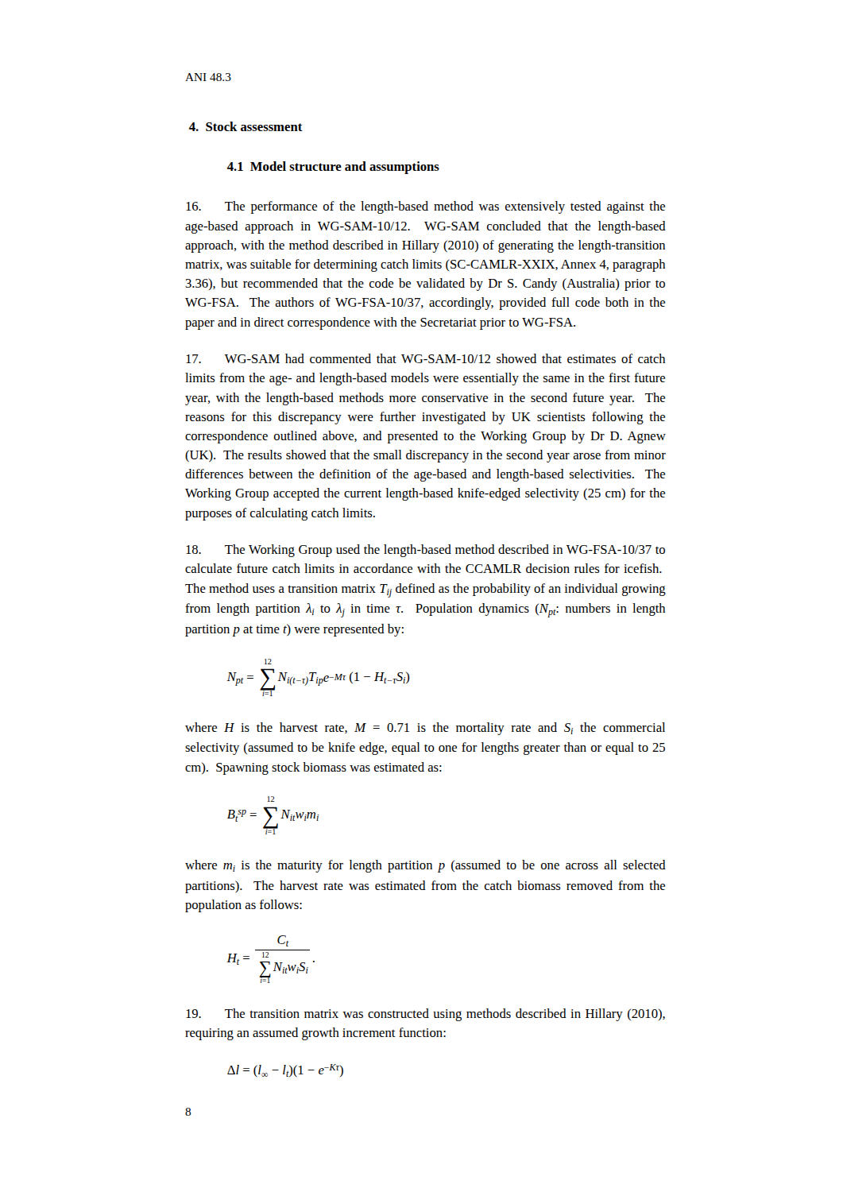ANI 48.3
4. Stock assessment
4.1 Model structure and assumptions
16. The performance of the length-based method was extensively tested against the age-based approach in WG-SAM-10/12. WG-SAM concluded that the length-based approach, with the method described in Hillary (2010) of generating the length-transition matrix, was suitable for determining catch limits (SC-CAMLR-XXIX, Annex 4, paragraph 3.36), but recommended that the code be validated by Dr S. Candy (Australia) prior to WG-FSA. The authors of WG-FSA-10/37, accordingly, provided full code both in the paper and in direct correspondence with the Secretariat prior to WG-FSA.
17. WG-SAM had commented that WG-SAM-10/12 showed that estimates of catch limits from the age- and length-based models were essentially the same in the first future year, with the length-based methods more conservative in the second future year. The reasons for this discrepancy were further investigated by UK scientists following the correspondence outlined above, and presented to the Working Group by Dr D. Agnew (UK). The results showed that the small discrepancy in the second year arose from minor differences between the definition of the age-based and length-based selectivities. The Working Group accepted the current length-based knife-edged selectivity (25 cm) for the purposes of calculating catch limits.
18. The Working Group used the length-based method described in WG-FSA-10/37 to calculate future catch limits in accordance with the CCAMLR decision rules for icefish. The method uses a transition matrix Tij defined as the probability of an individual growing from length partition λi to λj in time τ. Population dynamics (Npt: numbers in length partition p at time t) were represented by:
Npt = 12 ∑ i=1 Ni(t−τ) Tip e−Mτ (1 − Ht−τSi)
where H is the harvest rate, M = 0.71 is the mortality rate and Si the commercial selectivity (assumed to be knife edge, equal to one for lengths greater than or equal to 25 cm). Spawning stock biomass was estimated as:
Btsp = 12 ∑ i=1 Nitwimi
where mi is the maturity for length partition p (assumed to be one across all selected partitions). The harvest rate was estimated from the catch biomass removed from the population as follows:
Ht = Ct 12 ∑ i=1 NitwiSi .
19. The transition matrix was constructed using methods described in Hillary (2010), requiring an assumed growth increment function:
Δl = (l∞ − lt)(1 − e−Kτ)
8